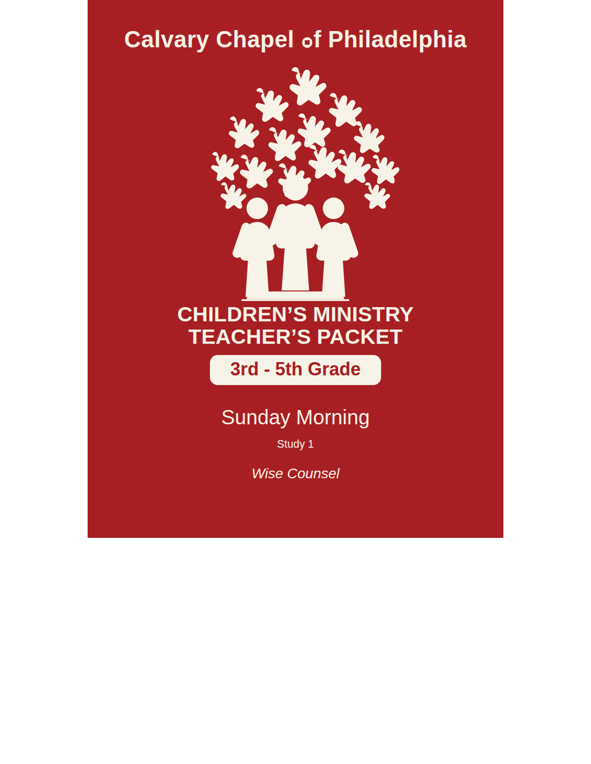Calvary Chapel f Philadelphia
Children’s Ministry
Teacher’s Packet
3rd - 5th Grade
Sunday Morning
Study 1
Wise Counsel